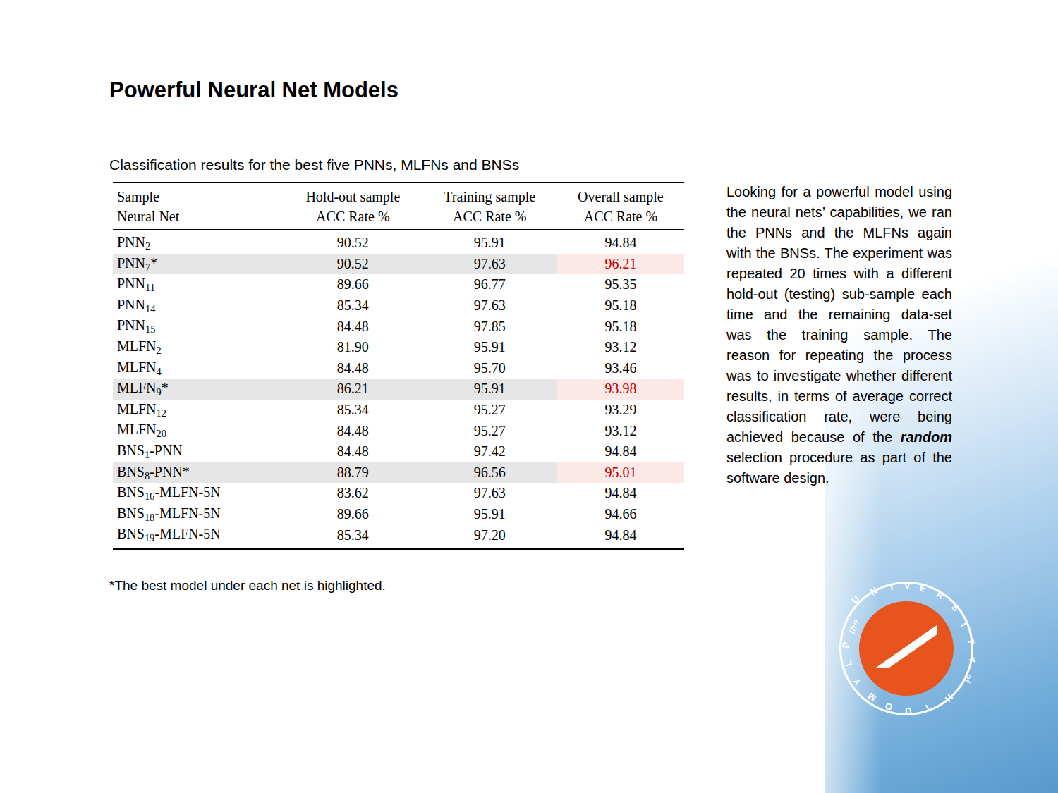Powerful Neural Net Models
Classification results for the best five PNNs, MLFNs and BNSs
| Sample | Hold-out sample | Training sample | Overall sample |
| --- | --- | --- | --- |
| Neural Net | ACC Rate % | ACC Rate % | ACC Rate % |
| PNN 2 | 90.52 | 95.91 | 94.84 |
| PNN 7 * | 90.52 | 97.63 | 96.21 |
| PNN 11 | 89.66 | 96.77 | 95.35 |
| PNN 14 | 85.34 | 97.63 | 95.18 |
| PNN 15 | 84.48 | 97.85 | 95.18 |
| MLFN 2 | 81.90 | 95.91 | 93.12 |
| MLFN 4 | 84.48 | 95.70 | 93.46 |
| MLFN 9 * | 86.21 | 95.91 | 93.98 |
| MLFN 12 | 85.34 | 95.27 | 93.29 |
| MLFN 20 | 84.48 | 95.27 | 93.12 |
| BNS 1 -PNN | 84.48 | 97.42 | 94.84 |
| BNS 8 -PNN* | 88.79 | 96.56 | 95.01 |
| BNS 16 -MLFN-5N | 83.62 | 97.63 | 94.84 |
| BNS 18 -MLFN-5N | 89.66 | 95.91 | 94.66 |
| BNS 19 -MLFN-5N | 85.34 | 97.20 | 94.84 |
*The best model under each net is highlighted.
Looking for a powerful model using the neural nets’ capabilities, we ran the PNNs and the MLFNs again with the BNSs. The experiment was repeated 20 times with a different hold-out (testing) sub-sample each time and the remaining data-set was the training sample. The reason for repeating the process was to investigate whether different results, in terms of average correct classification rate, were being achieved because of the random selection procedure as part of the software design.
U N I V E R S I T Y of H T U O M Y L P the